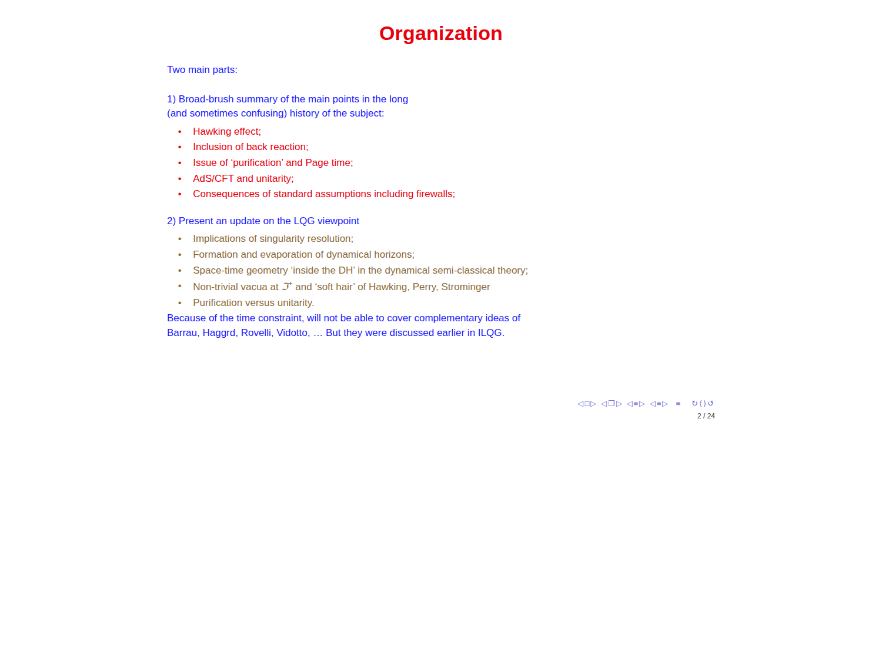Organization
Two main parts:
1) Broad-brush summary of the main points in the long
(and sometimes confusing) history of the subject:
Hawking effect;
Inclusion of back reaction;
Issue of ‘purification’ and Page time;
AdS/CFT and unitarity;
Consequences of standard assumptions including firewalls;
2) Present an update on the LQG viewpoint
Implications of singularity resolution;
Formation and evaporation of dynamical horizons;
Space-time geometry ‘inside the DH’ in the dynamical semi-classical theory;
Non-trivial vacua at ℑ+ and ‘soft hair’ of Hawking, Perry, Strominger
Purification versus unitarity.
Because of the time constraint, will not be able to cover complementary ideas of
Barrau, Haggrd, Rovelli, Vidotto, … But they were discussed earlier in ILQG.
◁□▷ ◁❐▷ ◁≡▷ ◁≡▷ ≡ ↻⟨⟩↺
2 / 24